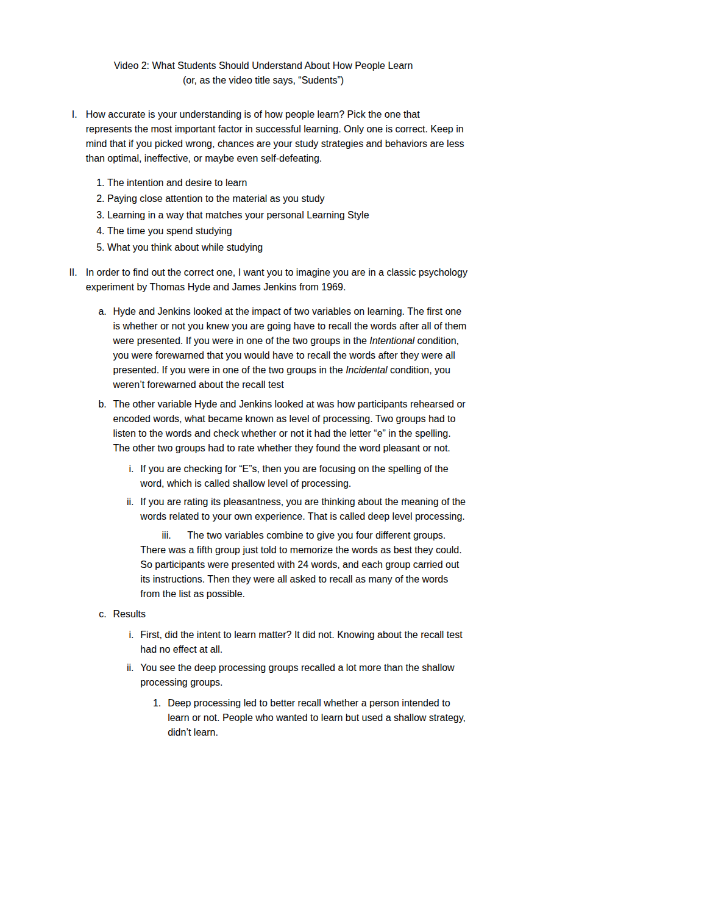Video 2: What Students Should Understand About How People Learn
(or, as the video title says, “Sudents”)
How accurate is your understanding is of how people learn? Pick the one that represents the most important factor in successful learning. Only one is correct. Keep in mind that if you picked wrong, chances are your study strategies and behaviors are less than optimal, ineffective, or maybe even self-defeating.
The intention and desire to learn
Paying close attention to the material as you study
Learning in a way that matches your personal Learning Style
The time you spend studying
What you think about while studying
In order to find out the correct one, I want you to imagine you are in a classic psychology experiment by Thomas Hyde and James Jenkins from 1969.
Hyde and Jenkins looked at the impact of two variables on learning. The first one is whether or not you knew you are going have to recall the words after all of them were presented. If you were in one of the two groups in the Intentional condition, you were forewarned that you would have to recall the words after they were all presented. If you were in one of the two groups in the Incidental condition, you weren’t forewarned about the recall test
The other variable Hyde and Jenkins looked at was how participants rehearsed or encoded words, what became known as level of processing. Two groups had to listen to the words and check whether or not it had the letter “e” in the spelling. The other two groups had to rate whether they found the word pleasant or not.
If you are checking for “E”s, then you are focusing on the spelling of the word, which is called shallow level of processing.
If you are rating its pleasantness, you are thinking about the meaning of the words related to your own experience. That is called deep level processing.
iii. The two variables combine to give you four different groups. There was a fifth group just told to memorize the words as best they could. So participants were presented with 24 words, and each group carried out its instructions. Then they were all asked to recall as many of the words from the list as possible.
Results
First, did the intent to learn matter? It did not. Knowing about the recall test had no effect at all.
You see the deep processing groups recalled a lot more than the shallow processing groups.
Deep processing led to better recall whether a person intended to learn or not. People who wanted to learn but used a shallow strategy, didn’t learn.